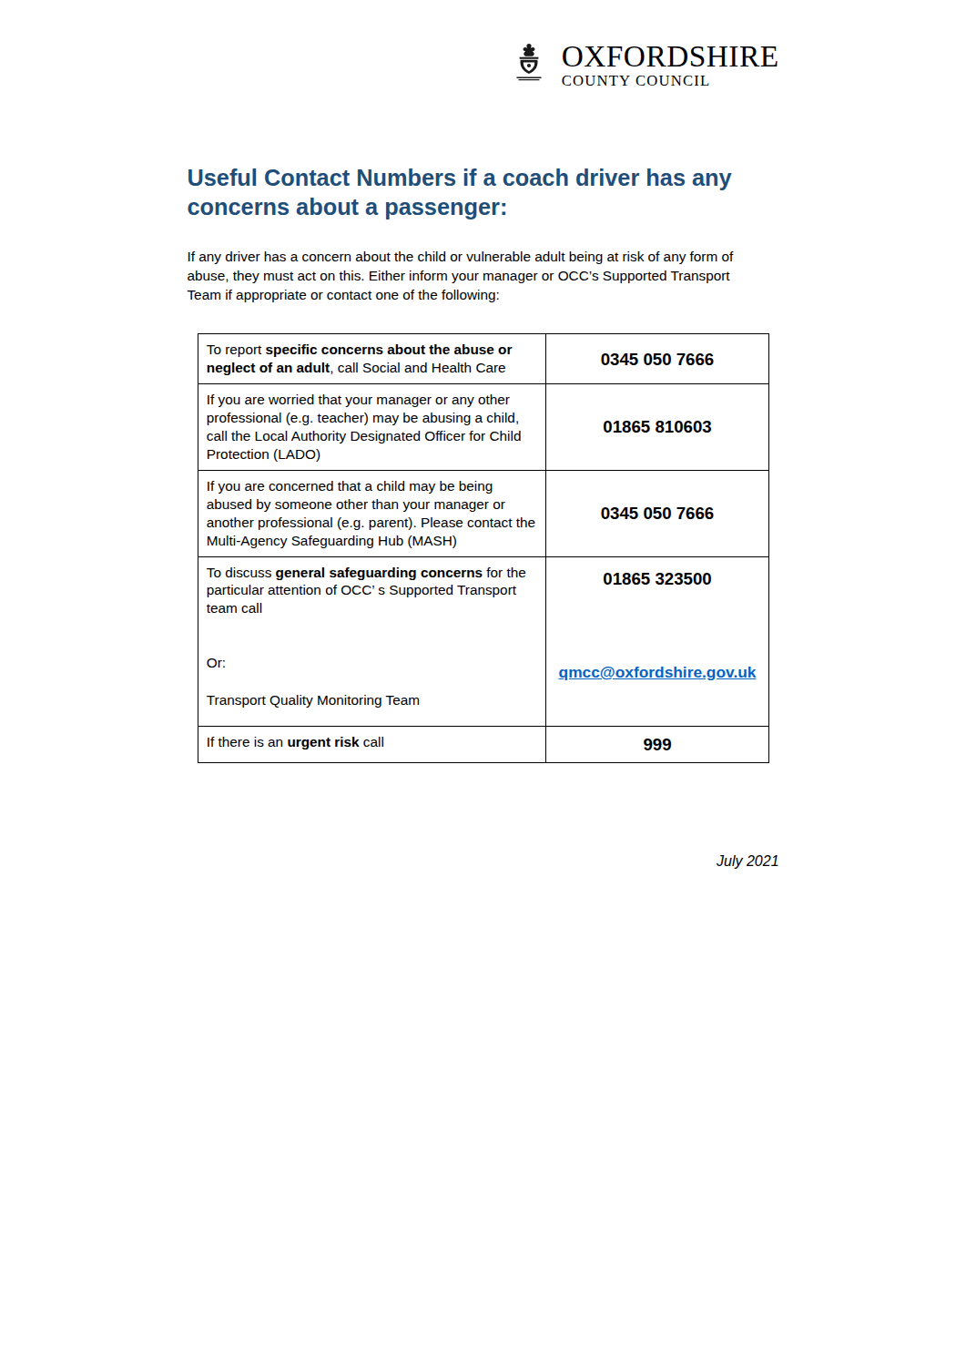OXFORDSHIRE COUNTY COUNCIL
Useful Contact Numbers if a coach driver has any concerns about a passenger:
If any driver has a concern about the child or vulnerable adult being at risk of any form of abuse, they must act on this. Either inform your manager or OCC’s Supported Transport Team if appropriate or contact one of the following:
| To report specific concerns about the abuse or neglect of an adult , call Social and Health Care | 0345 050 7666 |
| If you are worried that your manager or any other professional (e.g. teacher) may be abusing a child, call the Local Authority Designated Officer for Child Protection (LADO) | 01865 810603 |
| If you are concerned that a child may be being abused by someone other than your manager or another professional (e.g. parent). Please contact the Multi-Agency Safeguarding Hub (MASH) | 0345 050 7666 |
| To discuss general safeguarding concerns for the particular attention of OCC’ s Supported Transport team call Or: Transport Quality Monitoring Team | 01865 323500 qmcc@oxfordshire.gov.uk |
| If there is an urgent risk call | 999 |
July 2021